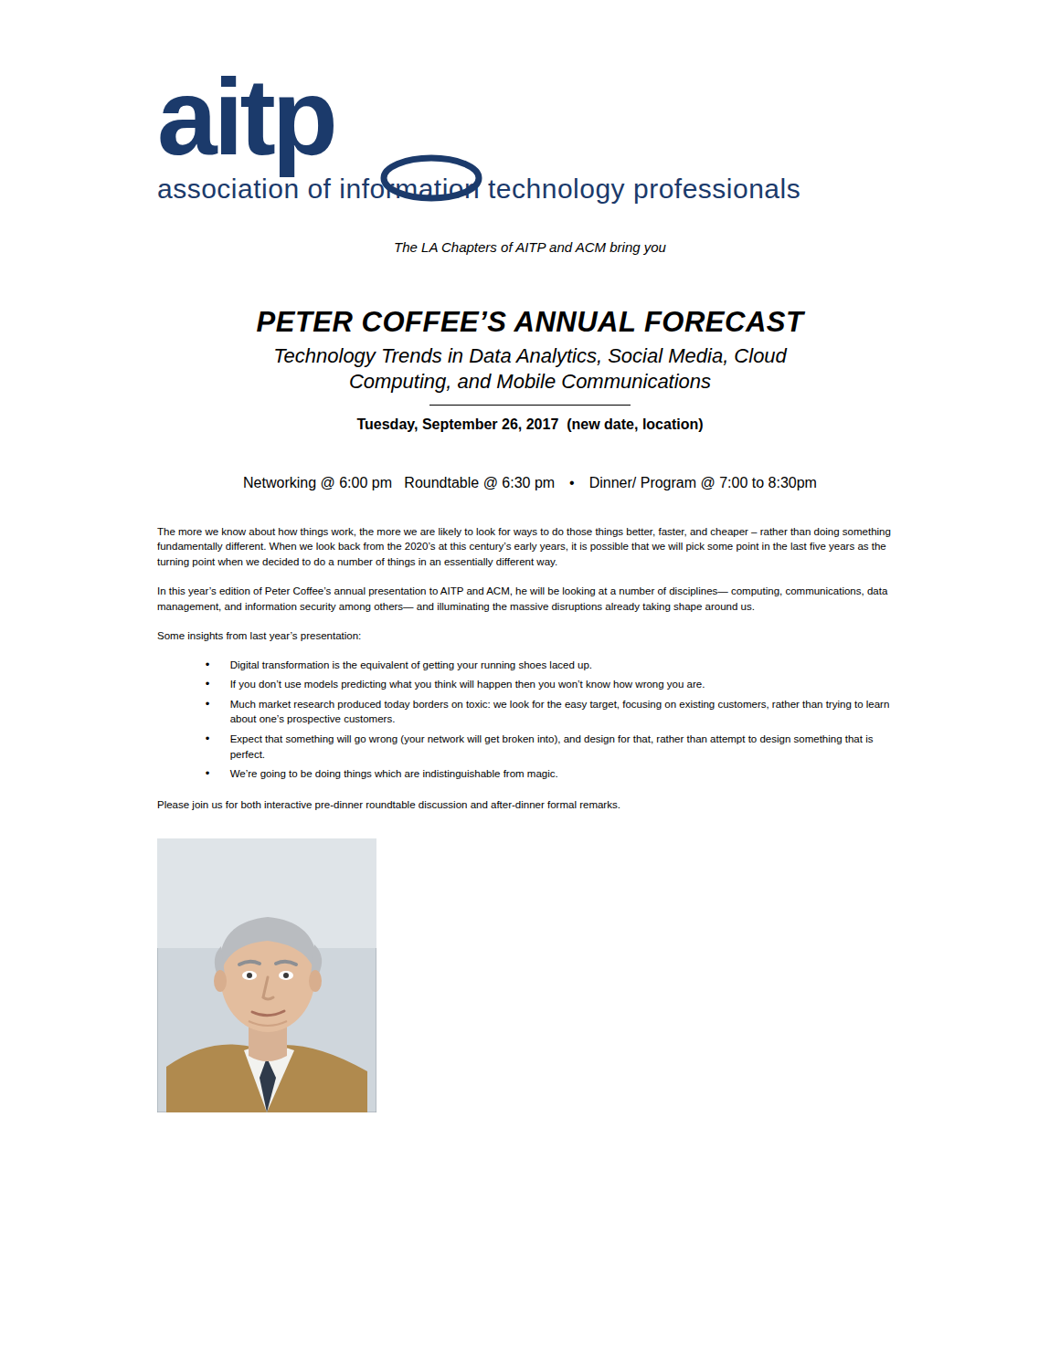aitp association of information technology professionals
The LA Chapters of AITP and ACM bring you
PETER COFFEE’S ANNUAL FORECAST
Technology Trends in Data Analytics, Social Media, Cloud Computing, and Mobile Communications
Tuesday, September 26, 2017 (new date, location)
Networking @ 6:00 pm Roundtable @ 6:30 pm • Dinner/ Program @ 7:00 to 8:30pm
The more we know about how things work, the more we are likely to look for ways to do those things better, faster, and cheaper – rather than doing something fundamentally different. When we look back from the 2020’s at this century’s early years, it is possible that we will pick some point in the last five years as the turning point when we decided to do a number of things in an essentially different way.
In this year’s edition of Peter Coffee’s annual presentation to AITP and ACM, he will be looking at a number of disciplines— computing, communications, data management, and information security among others— and illuminating the massive disruptions already taking shape around us.
Some insights from last year’s presentation:
Digital transformation is the equivalent of getting your running shoes laced up.
If you don’t use models predicting what you think will happen then you won’t know how wrong you are.
Much market research produced today borders on toxic: we look for the easy target, focusing on existing customers, rather than trying to learn about one’s prospective customers.
Expect that something will go wrong (your network will get broken into), and design for that, rather than attempt to design something that is perfect.
We’re going to be doing things which are indistinguishable from magic.
Please join us for both interactive pre-dinner roundtable discussion and after-dinner formal remarks.